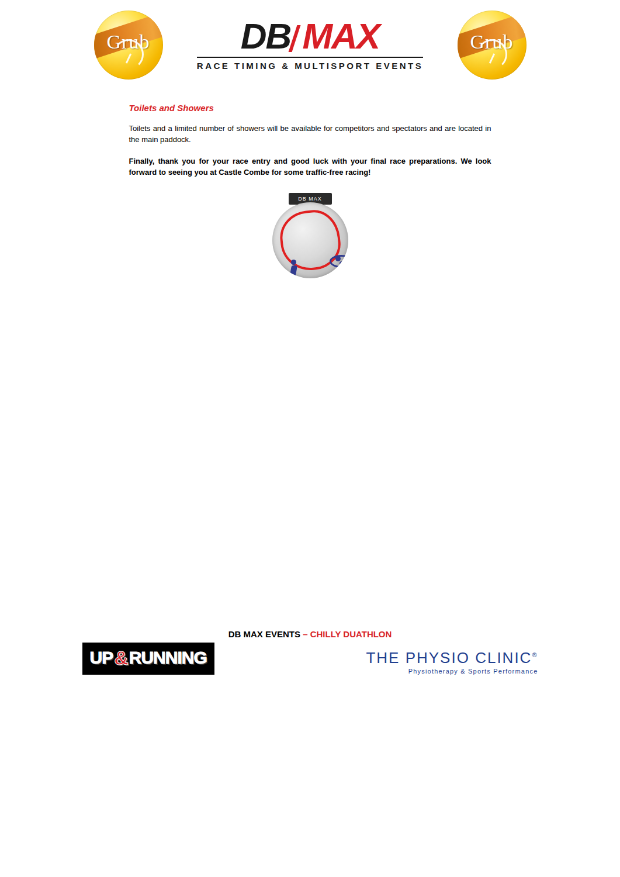Grub
DB MAX
RACE TIMING & MULTISPORT EVENTS
Grub
Toilets and Showers
Toilets and a limited number of showers will be available for competitors and spectators and are located in the main paddock.
Finally, thank you for your race entry and good luck with your final race preparations. We look forward to seeing you at Castle Combe for some traffic-free racing!
DB MAX
DB MAX EVENTS – CHILLY DUATHLON
UP&RUNNING
THE PHYSIO CLINIC®
Physiotherapy & Sports Performance